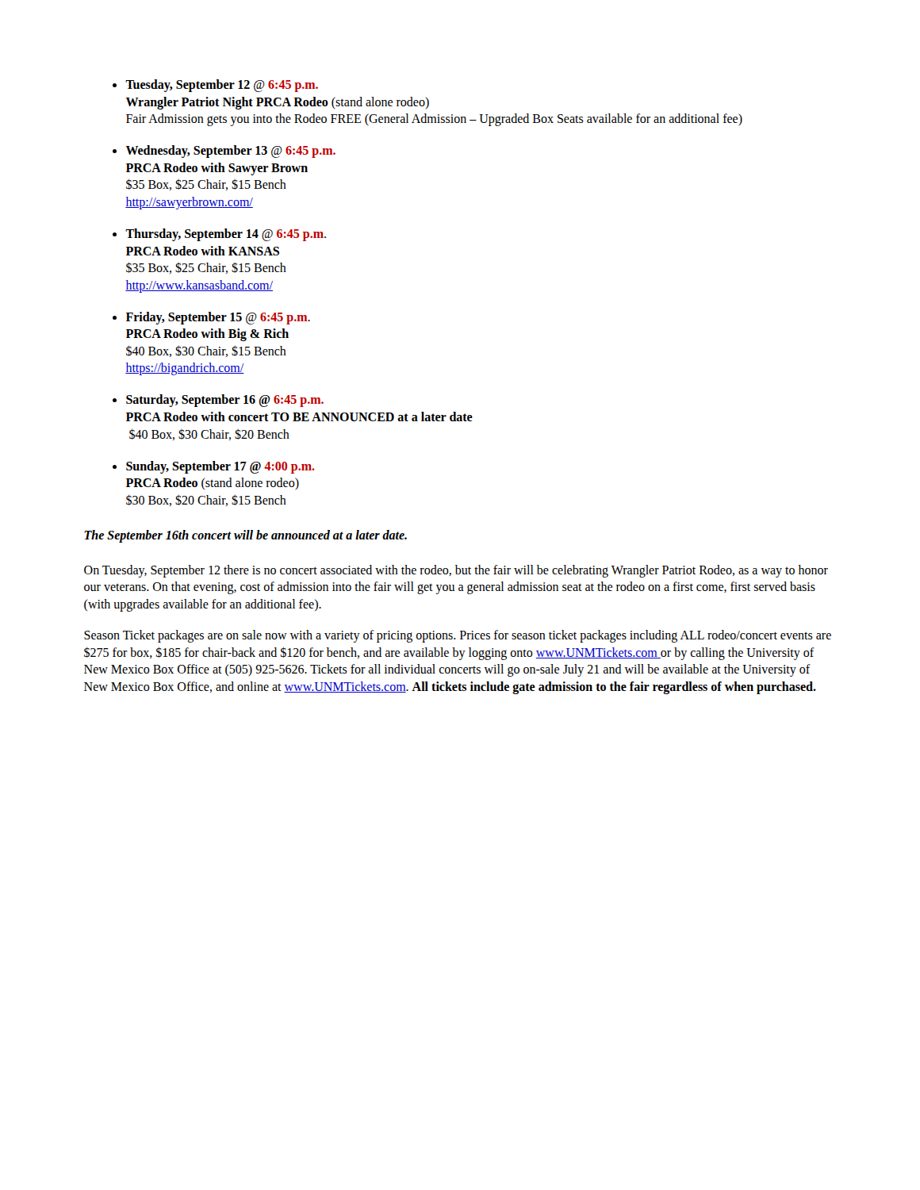Tuesday, September 12 @ 6:45 p.m.
Wrangler Patriot Night PRCA Rodeo (stand alone rodeo)
Fair Admission gets you into the Rodeo FREE (General Admission – Upgraded Box Seats available for an additional fee)
Wednesday, September 13 @ 6:45 p.m.
PRCA Rodeo with Sawyer Brown
$35 Box, $25 Chair, $15 Bench
http://sawyerbrown.com/
Thursday, September 14 @ 6:45 p.m.
PRCA Rodeo with KANSAS
$35 Box, $25 Chair, $15 Bench
http://www.kansasband.com/
Friday, September 15 @ 6:45 p.m.
PRCA Rodeo with Big & Rich
$40 Box, $30 Chair, $15 Bench
https://bigandrich.com/
Saturday, September 16 @ 6:45 p.m.
PRCA Rodeo with concert TO BE ANNOUNCED at a later date
$40 Box, $30 Chair, $20 Bench
Sunday, September 17 @ 4:00 p.m.
PRCA Rodeo (stand alone rodeo)
$30 Box, $20 Chair, $15 Bench
The September 16th concert will be announced at a later date.
On Tuesday, September 12 there is no concert associated with the rodeo, but the fair will be celebrating Wrangler Patriot Rodeo, as a way to honor our veterans. On that evening, cost of admission into the fair will get you a general admission seat at the rodeo on a first come, first served basis (with upgrades available for an additional fee).
Season Ticket packages are on sale now with a variety of pricing options. Prices for season ticket packages including ALL rodeo/concert events are $275 for box, $185 for chair-back and $120 for bench, and are available by logging onto www.UNMTickets.com or by calling the University of New Mexico Box Office at (505) 925-5626. Tickets for all individual concerts will go on-sale July 21 and will be available at the University of New Mexico Box Office, and online at www.UNMTickets.com. All tickets include gate admission to the fair regardless of when purchased.